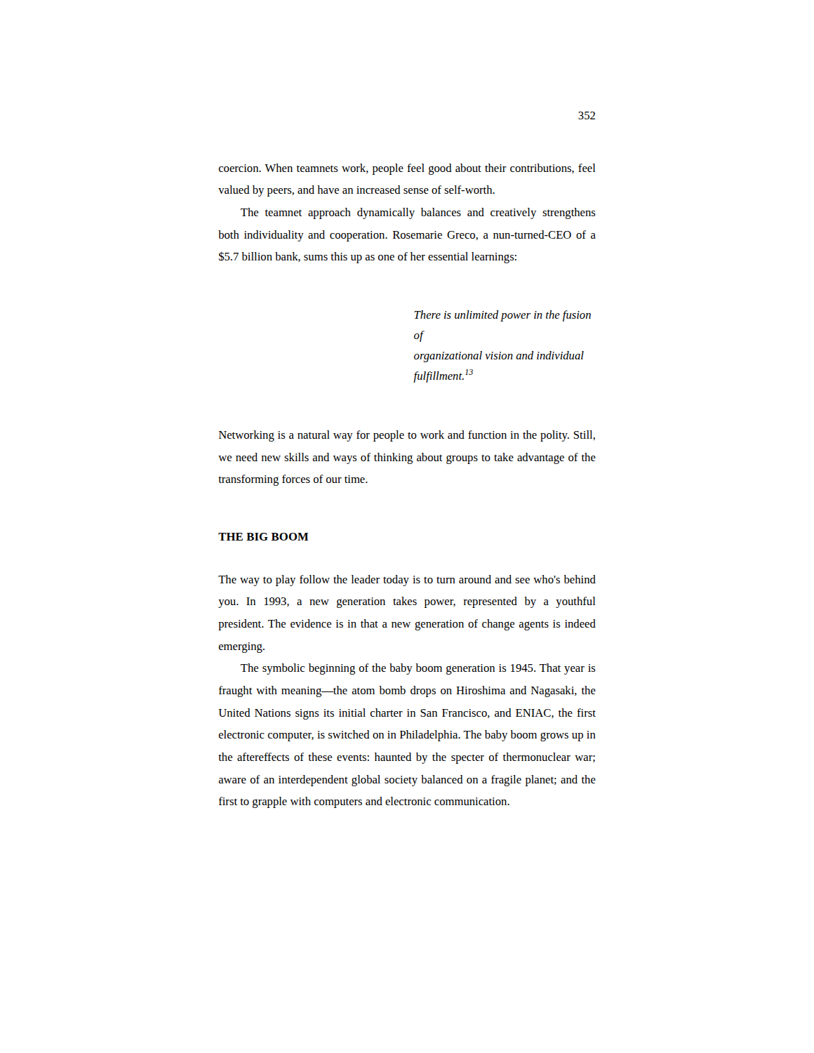352
coercion. When teamnets work, people feel good about their contributions, feel valued by peers, and have an increased sense of self-worth.
The teamnet approach dynamically balances and creatively strengthens both individuality and cooperation. Rosemarie Greco, a nun-turned-CEO of a $5.7 billion bank, sums this up as one of her essential learnings:
There is unlimited power in the fusion of
organizational vision and individual fulfillment.13
Networking is a natural way for people to work and function in the polity. Still, we need new skills and ways of thinking about groups to take advantage of the transforming forces of our time.
THE BIG BOOM
The way to play follow the leader today is to turn around and see who's behind you. In 1993, a new generation takes power, represented by a youthful president. The evidence is in that a new generation of change agents is indeed emerging.
The symbolic beginning of the baby boom generation is 1945. That year is fraught with meaning—the atom bomb drops on Hiroshima and Nagasaki, the United Nations signs its initial charter in San Francisco, and ENIAC, the first electronic computer, is switched on in Philadelphia. The baby boom grows up in the aftereffects of these events: haunted by the specter of thermonuclear war; aware of an interdependent global society balanced on a fragile planet; and the first to grapple with computers and electronic communication.